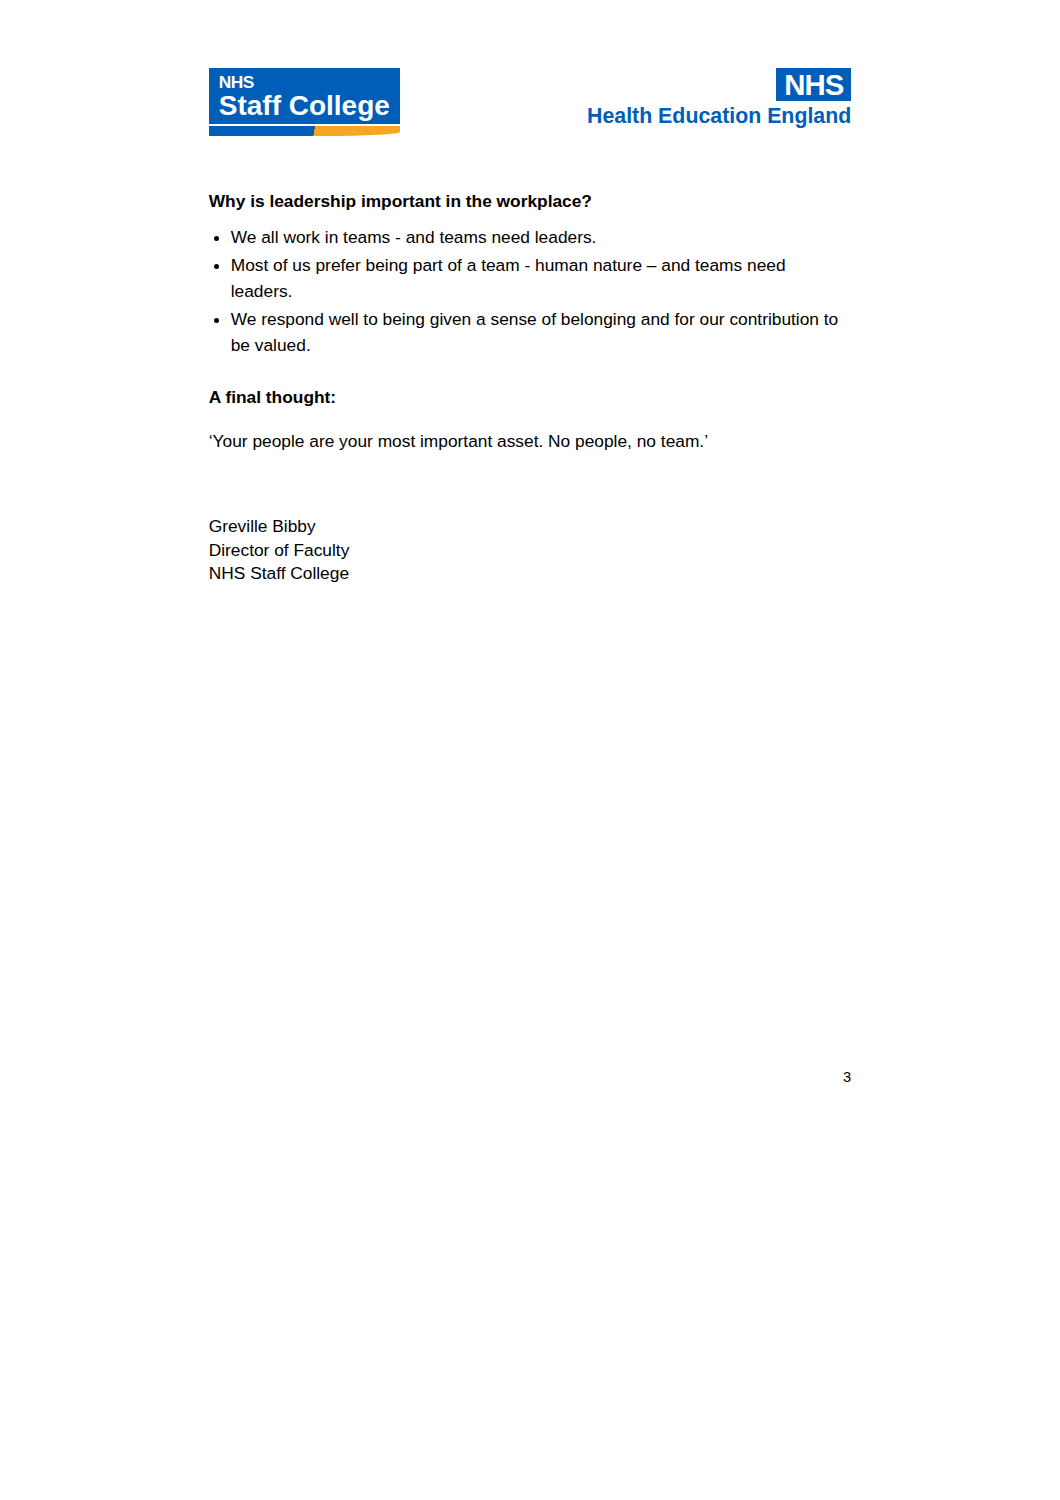NHS Staff College
NHS
Health Education England
Why is leadership important in the workplace?
We all work in teams - and teams need leaders.
Most of us prefer being part of a team - human nature – and teams need leaders.
We respond well to being given a sense of belonging and for our contribution to be valued.
A final thought:
‘Your people are your most important asset. No people, no team.’
Greville Bibby
Director of Faculty
NHS Staff College
3